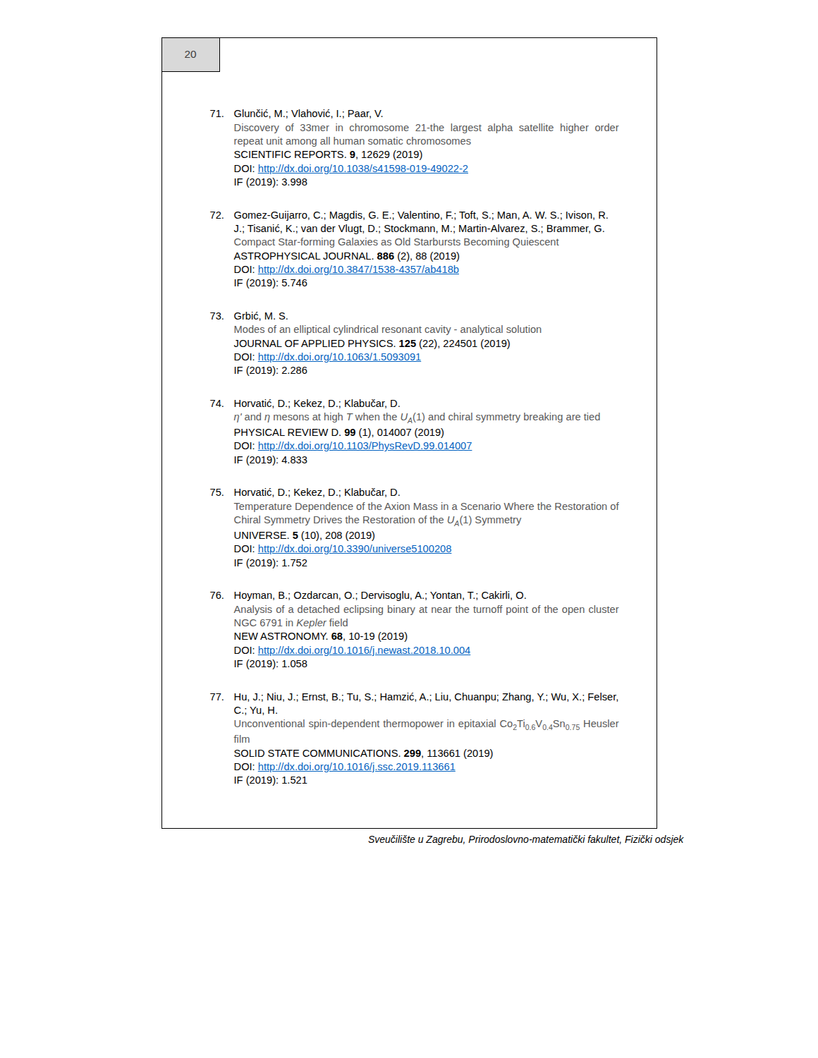20
Glunčić, M.; Vlahović, I.; Paar, V.
Discovery of 33mer in chromosome 21-the largest alpha satellite higher order repeat unit among all human somatic chromosomes
SCIENTIFIC REPORTS. 9, 12629 (2019)
DOI: http://dx.doi.org/10.1038/s41598-019-49022-2
IF (2019): 3.998
Gomez-Guijarro, C.; Magdis, G. E.; Valentino, F.; Toft, S.; Man, A. W. S.; Ivison, R. J.; Tisanić, K.; van der Vlugt, D.; Stockmann, M.; Martin-Alvarez, S.; Brammer, G.
Compact Star-forming Galaxies as Old Starbursts Becoming Quiescent
ASTROPHYSICAL JOURNAL. 886 (2), 88 (2019)
DOI: http://dx.doi.org/10.3847/1538-4357/ab418b
IF (2019): 5.746
Grbić, M. S.
Modes of an elliptical cylindrical resonant cavity - analytical solution
JOURNAL OF APPLIED PHYSICS. 125 (22), 224501 (2019)
DOI: http://dx.doi.org/10.1063/1.5093091
IF (2019): 2.286
Horvatić, D.; Kekez, D.; Klabučar, D.
η' and η mesons at high T when the UA(1) and chiral symmetry breaking are tied
PHYSICAL REVIEW D. 99 (1), 014007 (2019)
DOI: http://dx.doi.org/10.1103/PhysRevD.99.014007
IF (2019): 4.833
Horvatić, D.; Kekez, D.; Klabučar, D.
Temperature Dependence of the Axion Mass in a Scenario Where the Restoration of Chiral Symmetry Drives the Restoration of the UA(1) Symmetry
UNIVERSE. 5 (10), 208 (2019)
DOI: http://dx.doi.org/10.3390/universe5100208
IF (2019): 1.752
Hoyman, B.; Ozdarcan, O.; Dervisoglu, A.; Yontan, T.; Cakirli, O.
Analysis of a detached eclipsing binary at near the turnoff point of the open cluster NGC 6791 in Kepler field
NEW ASTRONOMY. 68, 10-19 (2019)
DOI: http://dx.doi.org/10.1016/j.newast.2018.10.004
IF (2019): 1.058
Hu, J.; Niu, J.; Ernst, B.; Tu, S.; Hamzić, A.; Liu, Chuanpu; Zhang, Y.; Wu, X.; Felser, C.; Yu, H.
Unconventional spin-dependent thermopower in epitaxial Co2Ti0.6V0.4Sn0.75 Heusler film
SOLID STATE COMMUNICATIONS. 299, 113661 (2019)
DOI: http://dx.doi.org/10.1016/j.ssc.2019.113661
IF (2019): 1.521
Sveučilište u Zagrebu, Prirodoslovno-matematički fakultet, Fizički odsjek